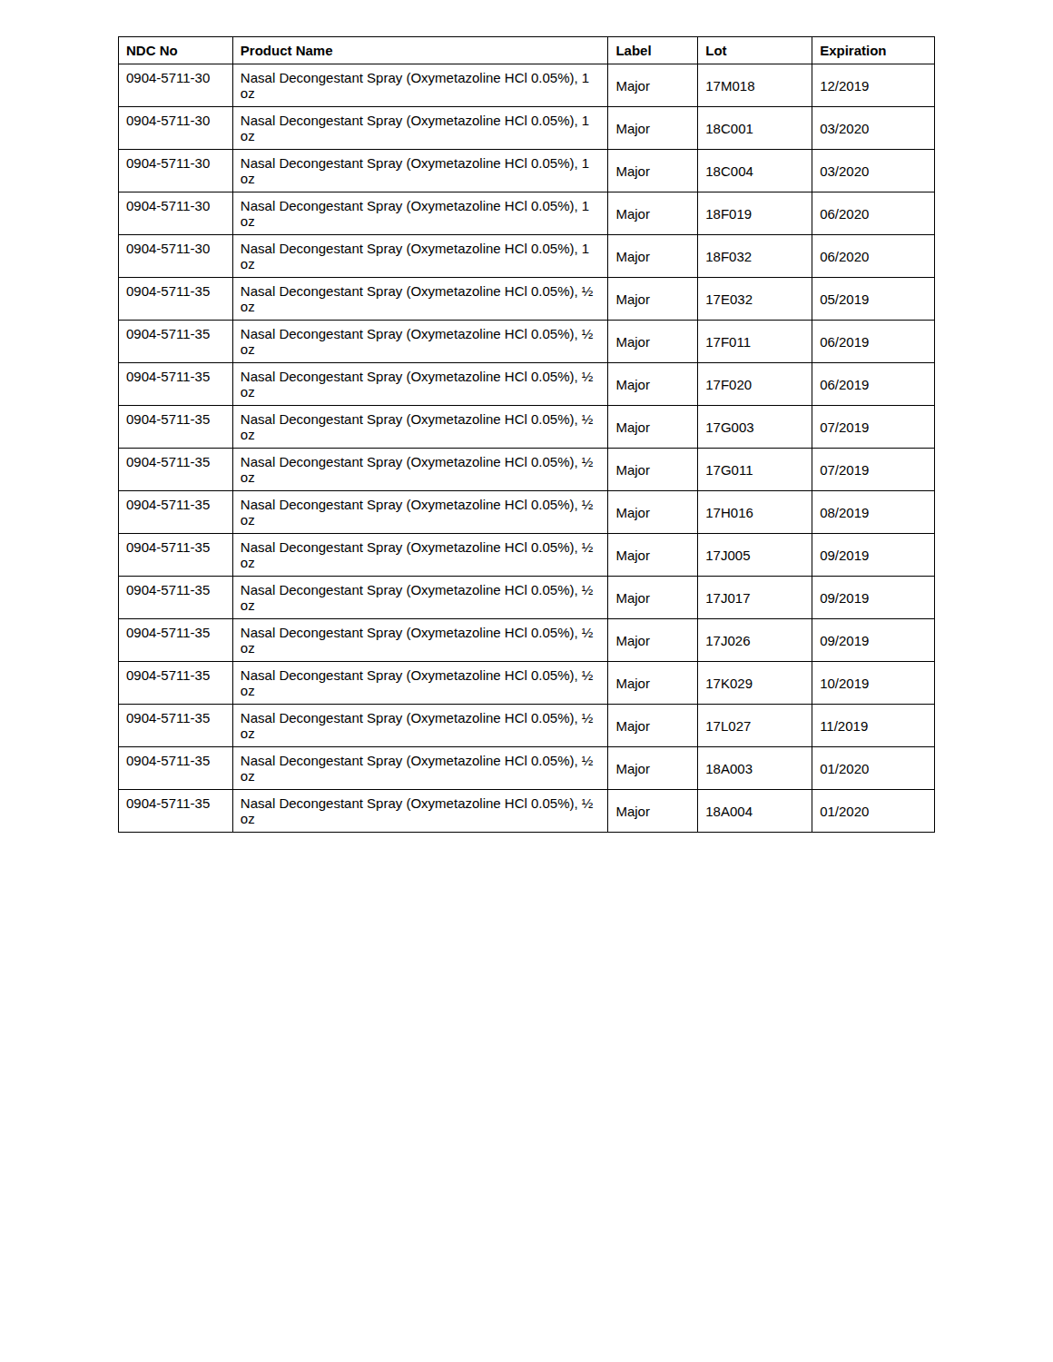| NDC No | Product Name | Label | Lot | Expiration |
| --- | --- | --- | --- | --- |
| 0904-5711-30 | Nasal Decongestant Spray (Oxymetazoline HCl 0.05%), 1 oz | Major | 17M018 | 12/2019 |
| 0904-5711-30 | Nasal Decongestant Spray (Oxymetazoline HCl 0.05%), 1 oz | Major | 18C001 | 03/2020 |
| 0904-5711-30 | Nasal Decongestant Spray (Oxymetazoline HCl 0.05%), 1 oz | Major | 18C004 | 03/2020 |
| 0904-5711-30 | Nasal Decongestant Spray (Oxymetazoline HCl 0.05%), 1 oz | Major | 18F019 | 06/2020 |
| 0904-5711-30 | Nasal Decongestant Spray (Oxymetazoline HCl 0.05%), 1 oz | Major | 18F032 | 06/2020 |
| 0904-5711-35 | Nasal Decongestant Spray (Oxymetazoline HCl 0.05%), ½ oz | Major | 17E032 | 05/2019 |
| 0904-5711-35 | Nasal Decongestant Spray (Oxymetazoline HCl 0.05%), ½ oz | Major | 17F011 | 06/2019 |
| 0904-5711-35 | Nasal Decongestant Spray (Oxymetazoline HCl 0.05%), ½ oz | Major | 17F020 | 06/2019 |
| 0904-5711-35 | Nasal Decongestant Spray (Oxymetazoline HCl 0.05%), ½ oz | Major | 17G003 | 07/2019 |
| 0904-5711-35 | Nasal Decongestant Spray (Oxymetazoline HCl 0.05%), ½ oz | Major | 17G011 | 07/2019 |
| 0904-5711-35 | Nasal Decongestant Spray (Oxymetazoline HCl 0.05%), ½ oz | Major | 17H016 | 08/2019 |
| 0904-5711-35 | Nasal Decongestant Spray (Oxymetazoline HCl 0.05%), ½ oz | Major | 17J005 | 09/2019 |
| 0904-5711-35 | Nasal Decongestant Spray (Oxymetazoline HCl 0.05%), ½ oz | Major | 17J017 | 09/2019 |
| 0904-5711-35 | Nasal Decongestant Spray (Oxymetazoline HCl 0.05%), ½ oz | Major | 17J026 | 09/2019 |
| 0904-5711-35 | Nasal Decongestant Spray (Oxymetazoline HCl 0.05%), ½ oz | Major | 17K029 | 10/2019 |
| 0904-5711-35 | Nasal Decongestant Spray (Oxymetazoline HCl 0.05%), ½ oz | Major | 17L027 | 11/2019 |
| 0904-5711-35 | Nasal Decongestant Spray (Oxymetazoline HCl 0.05%), ½ oz | Major | 18A003 | 01/2020 |
| 0904-5711-35 | Nasal Decongestant Spray (Oxymetazoline HCl 0.05%), ½ oz | Major | 18A004 | 01/2020 |